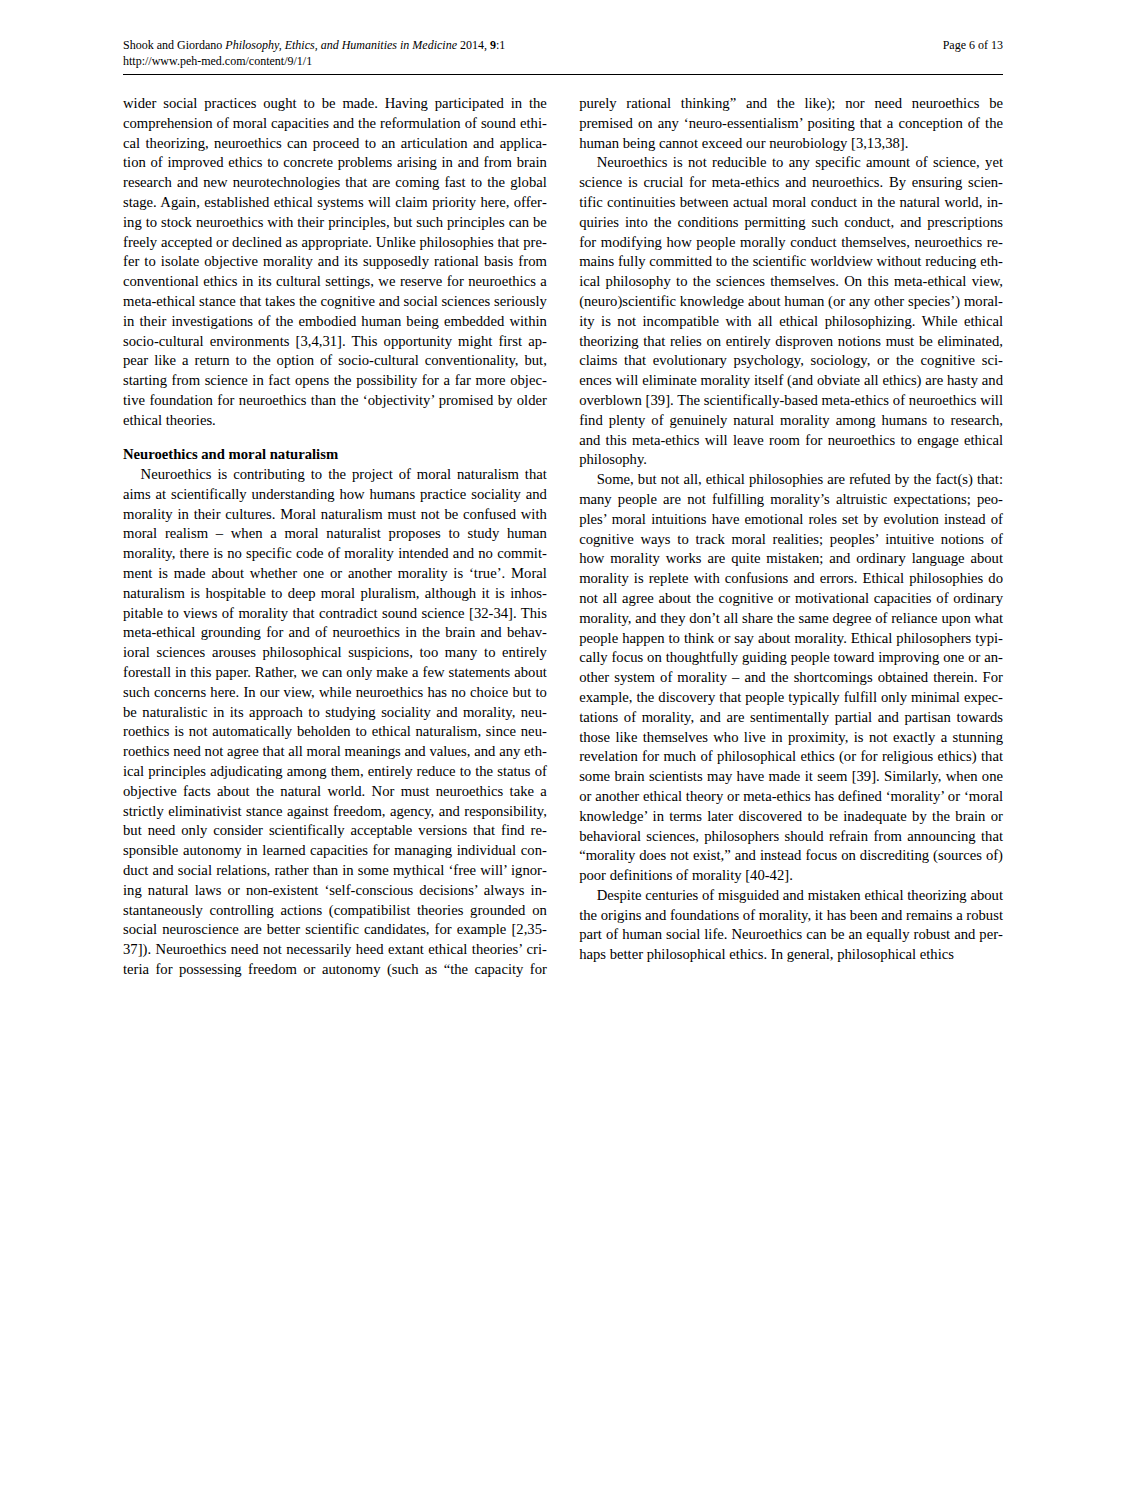Shook and Giordano Philosophy, Ethics, and Humanities in Medicine 2014, 9:1 http://www.peh-med.com/content/9/1/1
Page 6 of 13
wider social practices ought to be made. Having participated in the comprehension of moral capacities and the reformulation of sound ethical theorizing, neuroethics can proceed to an articulation and application of improved ethics to concrete problems arising in and from brain research and new neurotechnologies that are coming fast to the global stage. Again, established ethical systems will claim priority here, offering to stock neuroethics with their principles, but such principles can be freely accepted or declined as appropriate. Unlike philosophies that prefer to isolate objective morality and its supposedly rational basis from conventional ethics in its cultural settings, we reserve for neuroethics a meta-ethical stance that takes the cognitive and social sciences seriously in their investigations of the embodied human being embedded within socio-cultural environments [3,4,31]. This opportunity might first appear like a return to the option of socio-cultural conventionality, but, starting from science in fact opens the possibility for a far more objective foundation for neuroethics than the ‘objectivity’ promised by older ethical theories.
Neuroethics and moral naturalism
Neuroethics is contributing to the project of moral naturalism that aims at scientifically understanding how humans practice sociality and morality in their cultures. Moral naturalism must not be confused with moral realism – when a moral naturalist proposes to study human morality, there is no specific code of morality intended and no commitment is made about whether one or another morality is ‘true’. Moral naturalism is hospitable to deep moral pluralism, although it is inhospitable to views of morality that contradict sound science [32-34]. This meta-ethical grounding for and of neuroethics in the brain and behavioral sciences arouses philosophical suspicions, too many to entirely forestall in this paper. Rather, we can only make a few statements about such concerns here. In our view, while neuroethics has no choice but to be naturalistic in its approach to studying sociality and morality, neuroethics is not automatically beholden to ethical naturalism, since neuroethics need not agree that all moral meanings and values, and any ethical principles adjudicating among them, entirely reduce to the status of objective facts about the natural world. Nor must neuroethics take a strictly eliminativist stance against freedom, agency, and responsibility, but need only consider scientifically acceptable versions that find responsible autonomy in learned capacities for managing individual conduct and social relations, rather than in some mythical ‘free will’ ignoring natural laws or non-existent ‘self-conscious decisions’ always instantaneously controlling actions (compatibilist theories grounded on social neuroscience are better scientific candidates, for example [2,35-37]). Neuroethics need not necessarily heed extant ethical theories’ criteria for possessing freedom or autonomy (such as “the capacity for purely rational thinking” and the like); nor need neuroethics be premised on any ‘neuro-essentialism’ positing that a conception of the human being cannot exceed our neurobiology [3,13,38].
Neuroethics is not reducible to any specific amount of science, yet science is crucial for meta-ethics and neuroethics. By ensuring scientific continuities between actual moral conduct in the natural world, inquiries into the conditions permitting such conduct, and prescriptions for modifying how people morally conduct themselves, neuroethics remains fully committed to the scientific worldview without reducing ethical philosophy to the sciences themselves. On this meta-ethical view, (neuro)scientific knowledge about human (or any other species’) morality is not incompatible with all ethical philosophizing. While ethical theorizing that relies on entirely disproven notions must be eliminated, claims that evolutionary psychology, sociology, or the cognitive sciences will eliminate morality itself (and obviate all ethics) are hasty and overblown [39]. The scientifically-based meta-ethics of neuroethics will find plenty of genuinely natural morality among humans to research, and this meta-ethics will leave room for neuroethics to engage ethical philosophy.
Some, but not all, ethical philosophies are refuted by the fact(s) that: many people are not fulfilling morality’s altruistic expectations; peoples’ moral intuitions have emotional roles set by evolution instead of cognitive ways to track moral realities; peoples’ intuitive notions of how morality works are quite mistaken; and ordinary language about morality is replete with confusions and errors. Ethical philosophies do not all agree about the cognitive or motivational capacities of ordinary morality, and they don’t all share the same degree of reliance upon what people happen to think or say about morality. Ethical philosophers typically focus on thoughtfully guiding people toward improving one or another system of morality – and the shortcomings obtained therein. For example, the discovery that people typically fulfill only minimal expectations of morality, and are sentimentally partial and partisan towards those like themselves who live in proximity, is not exactly a stunning revelation for much of philosophical ethics (or for religious ethics) that some brain scientists may have made it seem [39]. Similarly, when one or another ethical theory or meta-ethics has defined ‘morality’ or ‘moral knowledge’ in terms later discovered to be inadequate by the brain or behavioral sciences, philosophers should refrain from announcing that “morality does not exist,” and instead focus on discrediting (sources of) poor definitions of morality [40-42].
Despite centuries of misguided and mistaken ethical theorizing about the origins and foundations of morality, it has been and remains a robust part of human social life. Neuroethics can be an equally robust and perhaps better philosophical ethics. In general, philosophical ethics